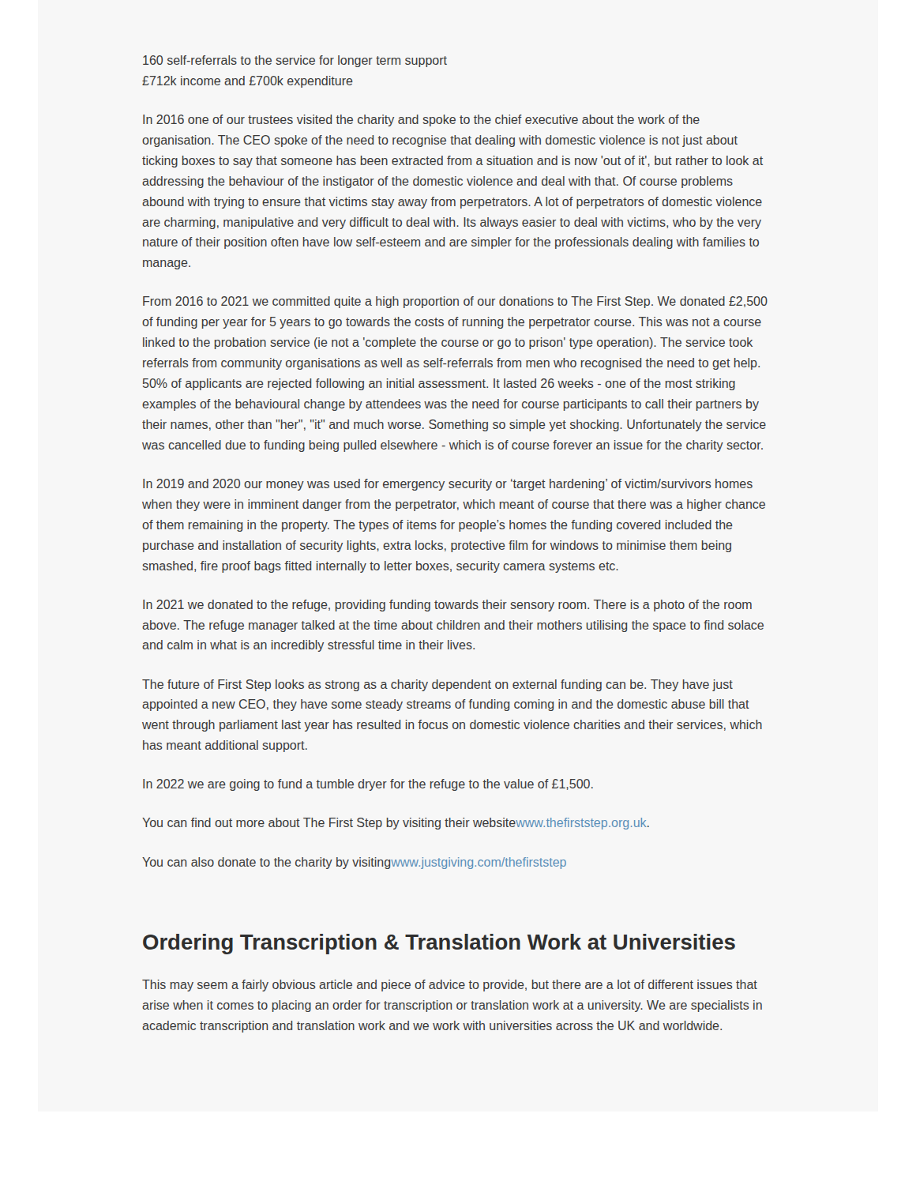160 self-referrals to the service for longer term support
£712k income and £700k expenditure
In 2016 one of our trustees visited the charity and spoke to the chief executive about the work of the organisation. The CEO spoke of the need to recognise that dealing with domestic violence is not just about ticking boxes to say that someone has been extracted from a situation and is now 'out of it', but rather to look at addressing the behaviour of the instigator of the domestic violence and deal with that. Of course problems abound with trying to ensure that victims stay away from perpetrators. A lot of perpetrators of domestic violence are charming, manipulative and very difficult to deal with. Its always easier to deal with victims, who by the very nature of their position often have low self-esteem and are simpler for the professionals dealing with families to manage.
From 2016 to 2021 we committed quite a high proportion of our donations to The First Step. We donated £2,500 of funding per year for 5 years to go towards the costs of running the perpetrator course. This was not a course linked to the probation service (ie not a 'complete the course or go to prison' type operation). The service took referrals from community organisations as well as self-referrals from men who recognised the need to get help. 50% of applicants are rejected following an initial assessment. It lasted 26 weeks - one of the most striking examples of the behavioural change by attendees was the need for course participants to call their partners by their names, other than "her", "it" and much worse. Something so simple yet shocking. Unfortunately the service was cancelled due to funding being pulled elsewhere - which is of course forever an issue for the charity sector.
In 2019 and 2020 our money was used for emergency security or ‘target hardening’ of victim/survivors homes when they were in imminent danger from the perpetrator, which meant of course that there was a higher chance of them remaining in the property. The types of items for people’s homes the funding covered included the purchase and installation of security lights, extra locks, protective film for windows to minimise them being smashed, fire proof bags fitted internally to letter boxes, security camera systems etc.
In 2021 we donated to the refuge, providing funding towards their sensory room. There is a photo of the room above. The refuge manager talked at the time about children and their mothers utilising the space to find solace and calm in what is an incredibly stressful time in their lives.
The future of First Step looks as strong as a charity dependent on external funding can be. They have just appointed a new CEO, they have some steady streams of funding coming in and the domestic abuse bill that went through parliament last year has resulted in focus on domestic violence charities and their services, which has meant additional support.
In 2022 we are going to fund a tumble dryer for the refuge to the value of £1,500.
You can find out more about The First Step by visiting their websitewww.thefirststep.org.uk.
You can also donate to the charity by visitingwww.justgiving.com/thefirststep
Ordering Transcription & Translation Work at Universities
This may seem a fairly obvious article and piece of advice to provide, but there are a lot of different issues that arise when it comes to placing an order for transcription or translation work at a university. We are specialists in academic transcription and translation work and we work with universities across the UK and worldwide.